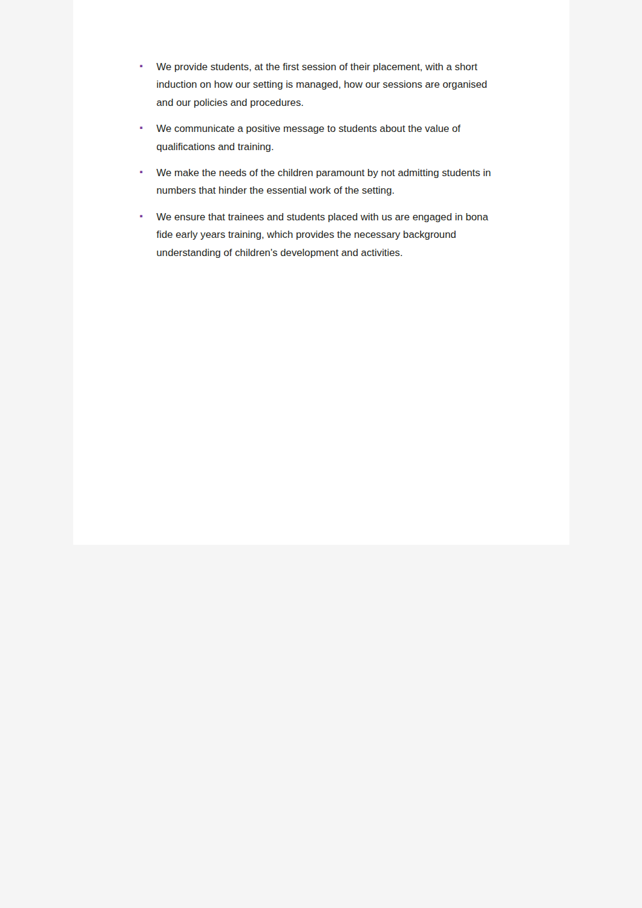We provide students, at the first session of their placement, with a short induction on how our setting is managed, how our sessions are organised and our policies and procedures.
We communicate a positive message to students about the value of qualifications and training.
We make the needs of the children paramount by not admitting students in numbers that hinder the essential work of the setting.
We ensure that trainees and students placed with us are engaged in bona fide early years training, which provides the necessary background understanding of children's development and activities.